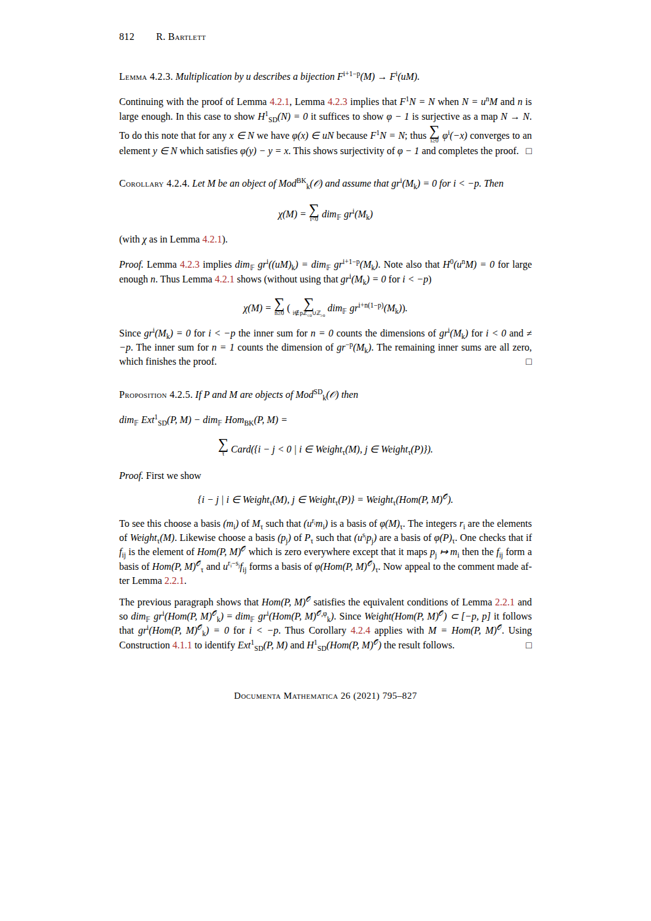812 R. Bartlett
Lemma 4.2.3. Multiplication by u describes a bijection Fi+1−p(M) → Fi(uM).
Continuing with the proof of Lemma 4.2.1, Lemma 4.2.3 implies that F1N = N when N = unM and n is large enough. In this case to show H1SD(N) = 0 it suffices to show φ − 1 is surjective as a map N → N. To do this note that for any x ∈ N we have φ(x) ∈ uN because F1N = N; thus ∑i≥0 φi(−x) converges to an element y ∈ N which satisfies φ(y) − y = x. This shows surjectivity of φ − 1 and completes the proof. □
Corollary 4.2.4. Let M be an object of ModBKk(𝒪) and assume that gri(Mk) = 0 for i < −p. Then
χ(M) = ∑i<0 dim𝔽 gri(Mk)
(with χ as in Lemma 4.2.1).
Proof. Lemma 4.2.3 implies dim𝔽 gri((uM)k) = dim𝔽 gri+1−p(Mk). Note also that H0(unM) = 0 for large enough n. Thus Lemma 4.2.1 shows (without using that gri(Mk) = 0 for i < −p)
χ(M) = ∑n≥0 ( ∑i∉pℤ≤0∪ℤ≥0 dim𝔽 gri+n(1−p)(Mk)).
Since gri(Mk) = 0 for i < −p the inner sum for n = 0 counts the dimensions of gri(Mk) for i < 0 and ≠ −p. The inner sum for n = 1 counts the dimension of gr−p(Mk). The remaining inner sums are all zero, which finishes the proof. □
Proposition 4.2.5. If P and M are objects of ModSDk(𝒪) then
dim𝔽 Ext1SD(P, M) − dim𝔽 HomBK(P, M) =
∑τ Card({i − j < 0 | i ∈ Weightτ(M), j ∈ Weightτ(P)}).
Proof. First we show
{i − j | i ∈ Weightτ(M), j ∈ Weightτ(P)} = Weightτ(Hom(P, M)𝒪).
To see this choose a basis (mi) of Mτ such that (urimi) is a basis of φ(M)τ. The integers ri are the elements of Weightτ(M). Likewise choose a basis (pj) of Pτ such that (usjpj) are a basis of φ(P)τ. One checks that if fij is the element of Hom(P, M)𝒪 which is zero everywhere except that it maps pj ↦ mi then the fij form a basis of Hom(P, M)𝒪τ and uri−sjfij forms a basis of φ(Hom(P, M)𝒪)τ. Now appeal to the comment made after Lemma 2.2.1.
The previous paragraph shows that Hom(P, M)𝒪 satisfies the equivalent conditions of Lemma 2.2.1 and so dim𝔽 gri(Hom(P, M)𝒪k) = dim𝔽 gri(Hom(P, M)𝒪,φk). Since Weight(Hom(P, M)𝒪) ⊂ [−p, p] it follows that gri(Hom(P, M)𝒪k) = 0 for i < −p. Thus Corollary 4.2.4 applies with M = Hom(P, M)𝒪. Using Construction 4.1.1 to identify Ext1SD(P, M) and H1SD(Hom(P, M)𝒪) the result follows. □
Documenta Mathematica 26 (2021) 795–827